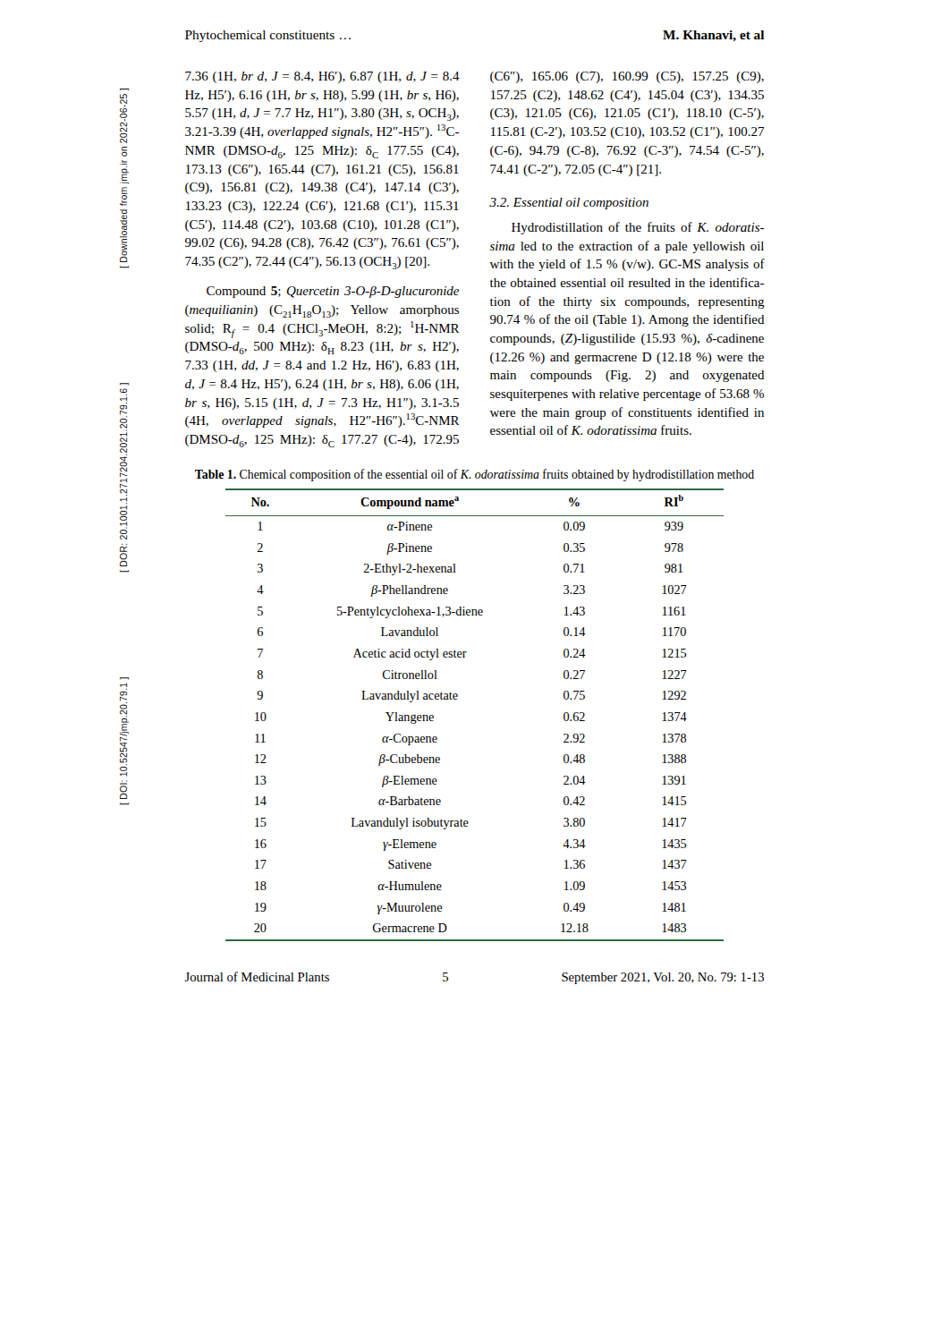[ Downloaded from jmp.ir on 2022-06-25 ]
[ DOR: 20.1001.1.2717204.2021.20.79.1.6 ]
[ DOI: 10.52547/jmp.20.79.1 ]
Phytochemical constituents …
M. Khanavi, et al
7.36 (1H, br d, J = 8.4, H6′), 6.87 (1H, d, J = 8.4 Hz, H5′), 6.16 (1H, br s, H8), 5.99 (1H, br s, H6), 5.57 (1H, d, J = 7.7 Hz, H1″), 3.80 (3H, s, OCH3), 3.21-3.39 (4H, overlapped signals, H2″-H5″). 13C-NMR (DMSO-d6, 125 MHz): δC 177.55 (C4), 173.13 (C6″), 165.44 (C7), 161.21 (C5), 156.81 (C9), 156.81 (C2), 149.38 (C4′), 147.14 (C3′), 133.23 (C3), 122.24 (C6′), 121.68 (C1′), 115.31 (C5′), 114.48 (C2′), 103.68 (C10), 101.28 (C1″), 99.02 (C6), 94.28 (C8), 76.42 (C3″), 76.61 (C5″), 74.35 (C2″), 72.44 (C4″), 56.13 (OCH3) [20].
Compound 5; Quercetin 3-O-β-D-glucuronide (mequilianin) (C21H18O13); Yellow amorphous solid; Rf = 0.4 (CHCl3-MeOH, 8:2); 1H-NMR (DMSO-d6, 500 MHz): δH 8.23 (1H, br s, H2′), 7.33 (1H, dd, J = 8.4 and 1.2 Hz, H6′), 6.83 (1H, d, J = 8.4 Hz, H5′), 6.24 (1H, br s, H8), 6.06 (1H, br s, H6), 5.15 (1H, d, J = 7.3 Hz, H1″), 3.1-3.5 (4H, overlapped signals, H2″-H6″).13C-NMR (DMSO-d6, 125 MHz): δC 177.27 (C-4), 172.95 (C6″), 165.06 (C7), 160.99 (C5), 157.25 (C9), 157.25 (C2), 148.62 (C4′), 145.04 (C3′), 134.35 (C3), 121.05 (C6), 121.05 (C1′), 118.10 (C-5′), 115.81 (C-2′), 103.52 (C10), 103.52 (C1″), 100.27 (C-6), 94.79 (C-8), 76.92 (C-3″), 74.54 (C-5″), 74.41 (C-2″), 72.05 (C-4″) [21].
3.2. Essential oil composition
Hydrodistillation of the fruits of K. odoratissima led to the extraction of a pale yellowish oil with the yield of 1.5 % (v/w). GC-MS analysis of the obtained essential oil resulted in the identification of the thirty six compounds, representing 90.74 % of the oil (Table 1). Among the identified compounds, (Z)-ligustilide (15.93 %), δ-cadinene (12.26 %) and germacrene D (12.18 %) were the main compounds (Fig. 2) and oxygenated sesquiterpenes with relative percentage of 53.68 % were the main group of constituents identified in essential oil of K. odoratissima fruits.
Table 1. Chemical composition of the essential oil of K. odoratissima fruits obtained by hydrodistillation method
| No. | Compound name a | % | RI b |
| --- | --- | --- | --- |
| 1 | α -Pinene | 0.09 | 939 |
| 2 | β -Pinene | 0.35 | 978 |
| 3 | 2-Ethyl-2-hexenal | 0.71 | 981 |
| 4 | β -Phellandrene | 3.23 | 1027 |
| 5 | 5-Pentylcyclohexa-1,3-diene | 1.43 | 1161 |
| 6 | Lavandulol | 0.14 | 1170 |
| 7 | Acetic acid octyl ester | 0.24 | 1215 |
| 8 | Citronellol | 0.27 | 1227 |
| 9 | Lavandulyl acetate | 0.75 | 1292 |
| 10 | Ylangene | 0.62 | 1374 |
| 11 | α -Copaene | 2.92 | 1378 |
| 12 | β -Cubebene | 0.48 | 1388 |
| 13 | β -Elemene | 2.04 | 1391 |
| 14 | α -Barbatene | 0.42 | 1415 |
| 15 | Lavandulyl isobutyrate | 3.80 | 1417 |
| 16 | γ -Elemene | 4.34 | 1435 |
| 17 | Sativene | 1.36 | 1437 |
| 18 | α -Humulene | 1.09 | 1453 |
| 19 | γ -Muurolene | 0.49 | 1481 |
| 20 | Germacrene D | 12.18 | 1483 |
Journal of Medicinal Plants
5
September 2021, Vol. 20, No. 79: 1-13